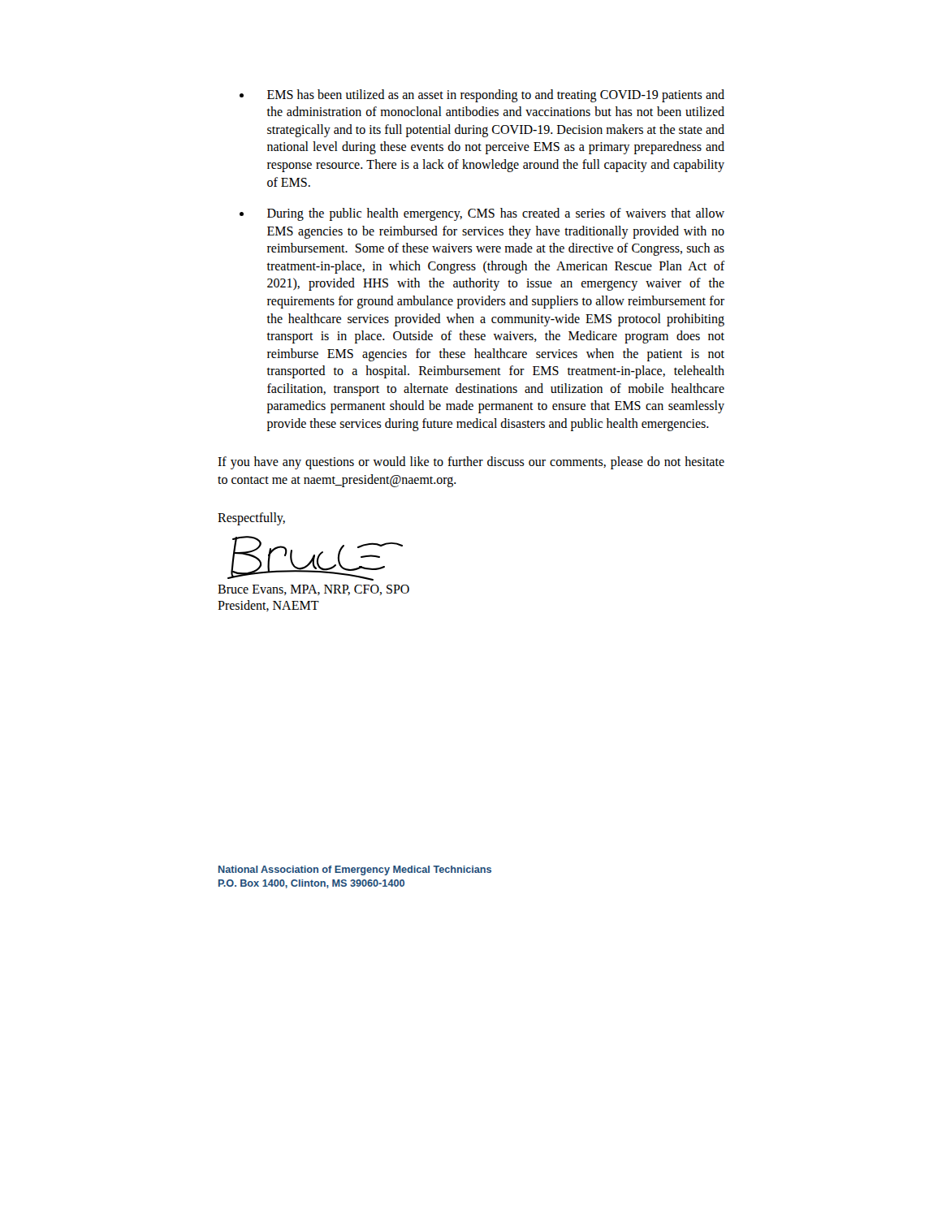EMS has been utilized as an asset in responding to and treating COVID-19 patients and the administration of monoclonal antibodies and vaccinations but has not been utilized strategically and to its full potential during COVID-19. Decision makers at the state and national level during these events do not perceive EMS as a primary preparedness and response resource. There is a lack of knowledge around the full capacity and capability of EMS.
During the public health emergency, CMS has created a series of waivers that allow EMS agencies to be reimbursed for services they have traditionally provided with no reimbursement. Some of these waivers were made at the directive of Congress, such as treatment-in-place, in which Congress (through the American Rescue Plan Act of 2021), provided HHS with the authority to issue an emergency waiver of the requirements for ground ambulance providers and suppliers to allow reimbursement for the healthcare services provided when a community-wide EMS protocol prohibiting transport is in place. Outside of these waivers, the Medicare program does not reimburse EMS agencies for these healthcare services when the patient is not transported to a hospital. Reimbursement for EMS treatment-in-place, telehealth facilitation, transport to alternate destinations and utilization of mobile healthcare paramedics permanent should be made permanent to ensure that EMS can seamlessly provide these services during future medical disasters and public health emergencies.
If you have any questions or would like to further discuss our comments, please do not hesitate to contact me at naemt_president@naemt.org.
Respectfully,
Bruce Evans, MPA, NRP, CFO, SPO
President, NAEMT
National Association of Emergency Medical Technicians
P.O. Box 1400, Clinton, MS 39060-1400